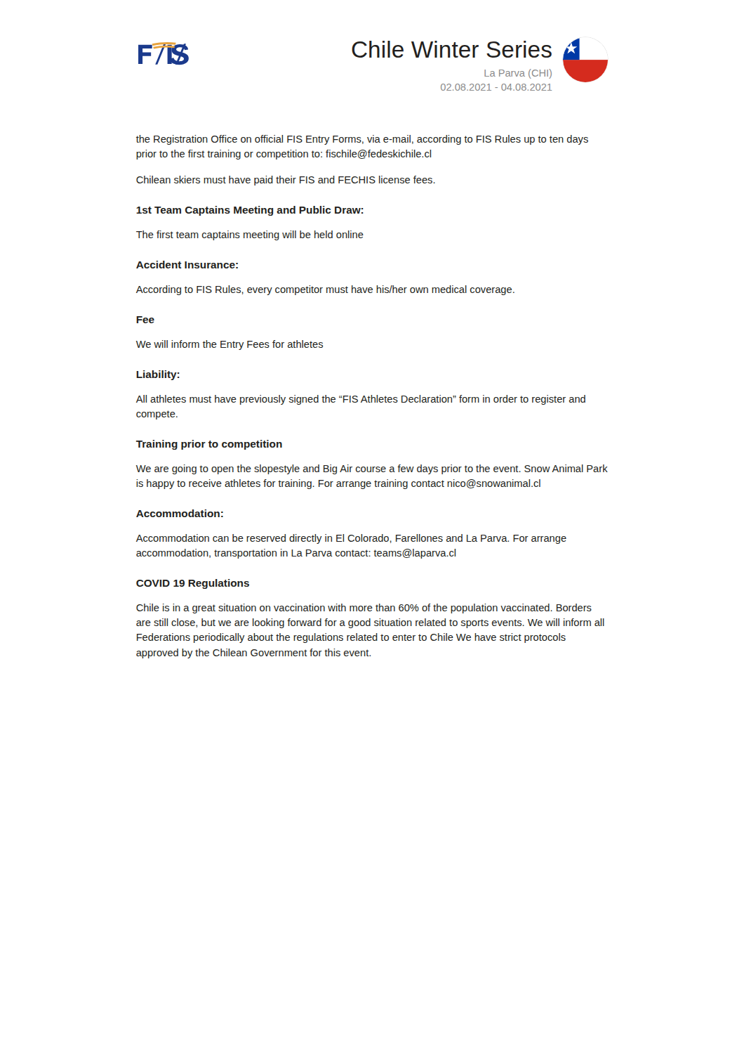Chile Winter Series
La Parva (CHI)
02.08.2021 - 04.08.2021
the Registration Office on official FIS Entry Forms, via e-mail, according to FIS Rules up to ten days prior to the first training or competition to: fischile@fedeskichile.cl
Chilean skiers must have paid their FIS and FECHIS license fees.
1st Team Captains Meeting and Public Draw:
The first team captains meeting will be held online
Accident Insurance:
According to FIS Rules, every competitor must have his/her own medical coverage.
Fee
We will inform the Entry Fees for athletes
Liability:
All athletes must have previously signed the “FIS Athletes Declaration” form in order to register and compete.
Training prior to competition
We are going to open the slopestyle and Big Air course a few days prior to the event. Snow Animal Park is happy to receive athletes for training. For arrange training contact nico@snowanimal.cl
Accommodation:
Accommodation can be reserved directly in El Colorado, Farellones and La Parva. For arrange accommodation, transportation in La Parva contact: teams@laparva.cl
COVID 19 Regulations
Chile is in a great situation on vaccination with more than 60% of the population vaccinated. Borders are still close, but we are looking forward for a good situation related to sports events. We will inform all Federations periodically about the regulations related to enter to Chile We have strict protocols approved by the Chilean Government for this event.